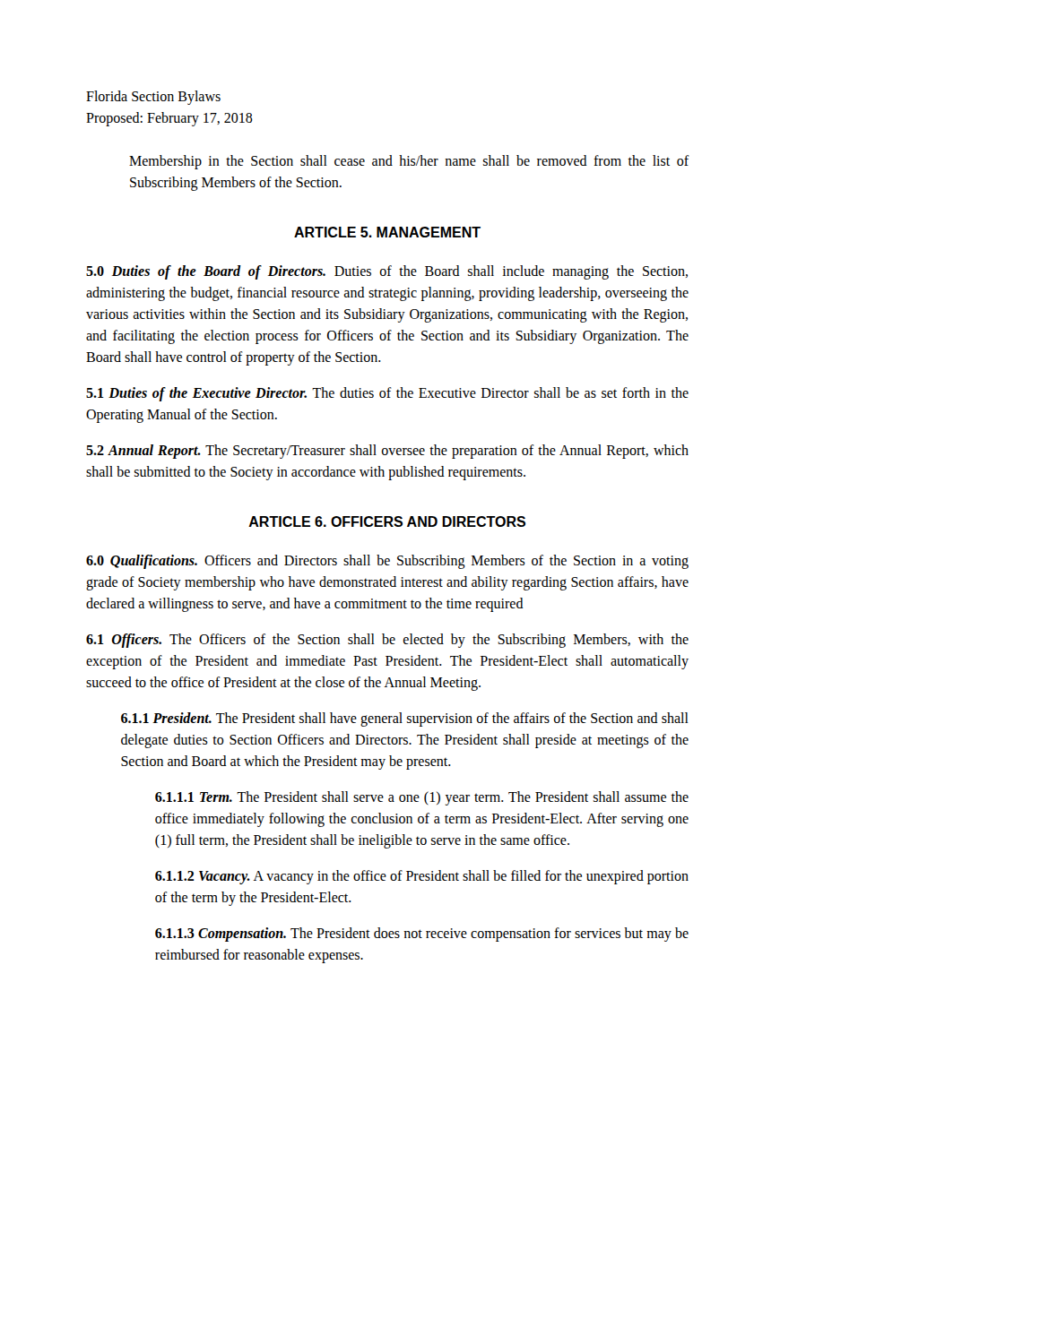Florida Section Bylaws
Proposed: February 17, 2018
Membership in the Section shall cease and his/her name shall be removed from the list of Subscribing Members of the Section.
ARTICLE 5. MANAGEMENT
5.0 Duties of the Board of Directors. Duties of the Board shall include managing the Section, administering the budget, financial resource and strategic planning, providing leadership, overseeing the various activities within the Section and its Subsidiary Organizations, communicating with the Region, and facilitating the election process for Officers of the Section and its Subsidiary Organization. The Board shall have control of property of the Section.
5.1 Duties of the Executive Director. The duties of the Executive Director shall be as set forth in the Operating Manual of the Section.
5.2 Annual Report. The Secretary/Treasurer shall oversee the preparation of the Annual Report, which shall be submitted to the Society in accordance with published requirements.
ARTICLE 6. OFFICERS AND DIRECTORS
6.0 Qualifications. Officers and Directors shall be Subscribing Members of the Section in a voting grade of Society membership who have demonstrated interest and ability regarding Section affairs, have declared a willingness to serve, and have a commitment to the time required
6.1 Officers. The Officers of the Section shall be elected by the Subscribing Members, with the exception of the President and immediate Past President. The President-Elect shall automatically succeed to the office of President at the close of the Annual Meeting.
6.1.1 President. The President shall have general supervision of the affairs of the Section and shall delegate duties to Section Officers and Directors. The President shall preside at meetings of the Section and Board at which the President may be present.
6.1.1.1 Term. The President shall serve a one (1) year term. The President shall assume the office immediately following the conclusion of a term as President-Elect. After serving one (1) full term, the President shall be ineligible to serve in the same office.
6.1.1.2 Vacancy. A vacancy in the office of President shall be filled for the unexpired portion of the term by the President-Elect.
6.1.1.3 Compensation. The President does not receive compensation for services but may be reimbursed for reasonable expenses.